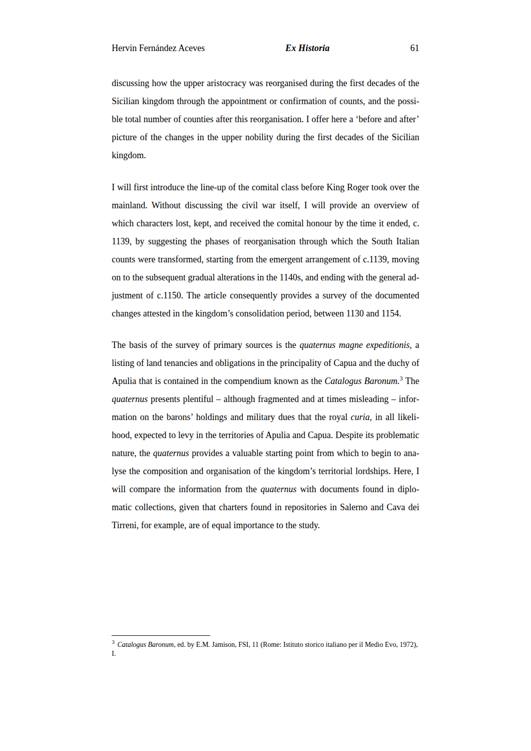Hervin Fernández Aceves Ex Historia 61
discussing how the upper aristocracy was reorganised during the first decades of the Sicilian kingdom through the appointment or confirmation of counts, and the possible total number of counties after this reorganisation. I offer here a ‘before and after’ picture of the changes in the upper nobility during the first decades of the Sicilian kingdom.
I will first introduce the line-up of the comital class before King Roger took over the mainland. Without discussing the civil war itself, I will provide an overview of which characters lost, kept, and received the comital honour by the time it ended, c. 1139, by suggesting the phases of reorganisation through which the South Italian counts were transformed, starting from the emergent arrangement of c.1139, moving on to the subsequent gradual alterations in the 1140s, and ending with the general adjustment of c.1150. The article consequently provides a survey of the documented changes attested in the kingdom’s consolidation period, between 1130 and 1154.
The basis of the survey of primary sources is the quaternus magne expeditionis, a listing of land tenancies and obligations in the principality of Capua and the duchy of Apulia that is contained in the compendium known as the Catalogus Baronum.3 The quaternus presents plentiful – although fragmented and at times misleading – information on the barons’ holdings and military dues that the royal curia, in all likelihood, expected to levy in the territories of Apulia and Capua. Despite its problematic nature, the quaternus provides a valuable starting point from which to begin to analyse the composition and organisation of the kingdom’s territorial lordships. Here, I will compare the information from the quaternus with documents found in diplomatic collections, given that charters found in repositories in Salerno and Cava dei Tirreni, for example, are of equal importance to the study.
3 Catalogus Baronum, ed. by E.M. Jamison, FSI, 11 (Rome: Istituto storico italiano per il Medio Evo, 1972), I.